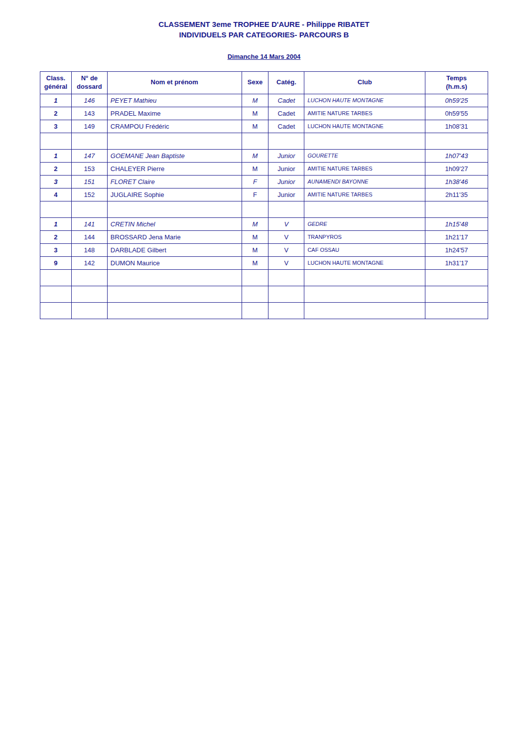CLASSEMENT 3eme TROPHEE D'AURE - Philippe RIBATET
INDIVIDUELS PAR CATEGORIES- PARCOURS B
Dimanche 14 Mars 2004
| Class. général | N° de dossard | Nom et prénom | Sexe | Catég. | Club | Temps (h.m.s) |
| --- | --- | --- | --- | --- | --- | --- |
| 1 | 146 | PEYET Mathieu | M | Cadet | LUCHON HAUTE MONTAGNE | 0h59'25 |
| 2 | 143 | PRADEL Maxime | M | Cadet | AMITIE NATURE TARBES | 0h59'55 |
| 3 | 149 | CRAMPOU Frédéric | M | Cadet | LUCHON HAUTE MONTAGNE | 1h08'31 |
| 1 | 147 | GOEMANE Jean Baptiste | M | Junior | GOURETTE | 1h07'43 |
| 2 | 153 | CHALEYER Pierre | M | Junior | AMITIE NATURE TARBES | 1h09'27 |
| 3 | 151 | FLORET Claire | F | Junior | AUNAMENDI BAYONNE | 1h38'46 |
| 4 | 152 | JUGLAIRE Sophie | F | Junior | AMITIE NATURE TARBES | 2h11'35 |
| 1 | 141 | CRETIN Michel | M | V | GEDRE | 1h15'48 |
| 2 | 144 | BROSSARD Jena Marie | M | V | TRANPYROS | 1h21'17 |
| 3 | 148 | DARBLADE Gilbert | M | V | CAF OSSAU | 1h24'57 |
| 9 | 142 | DUMON Maurice | M | V | LUCHON HAUTE MONTAGNE | 1h31'17 |